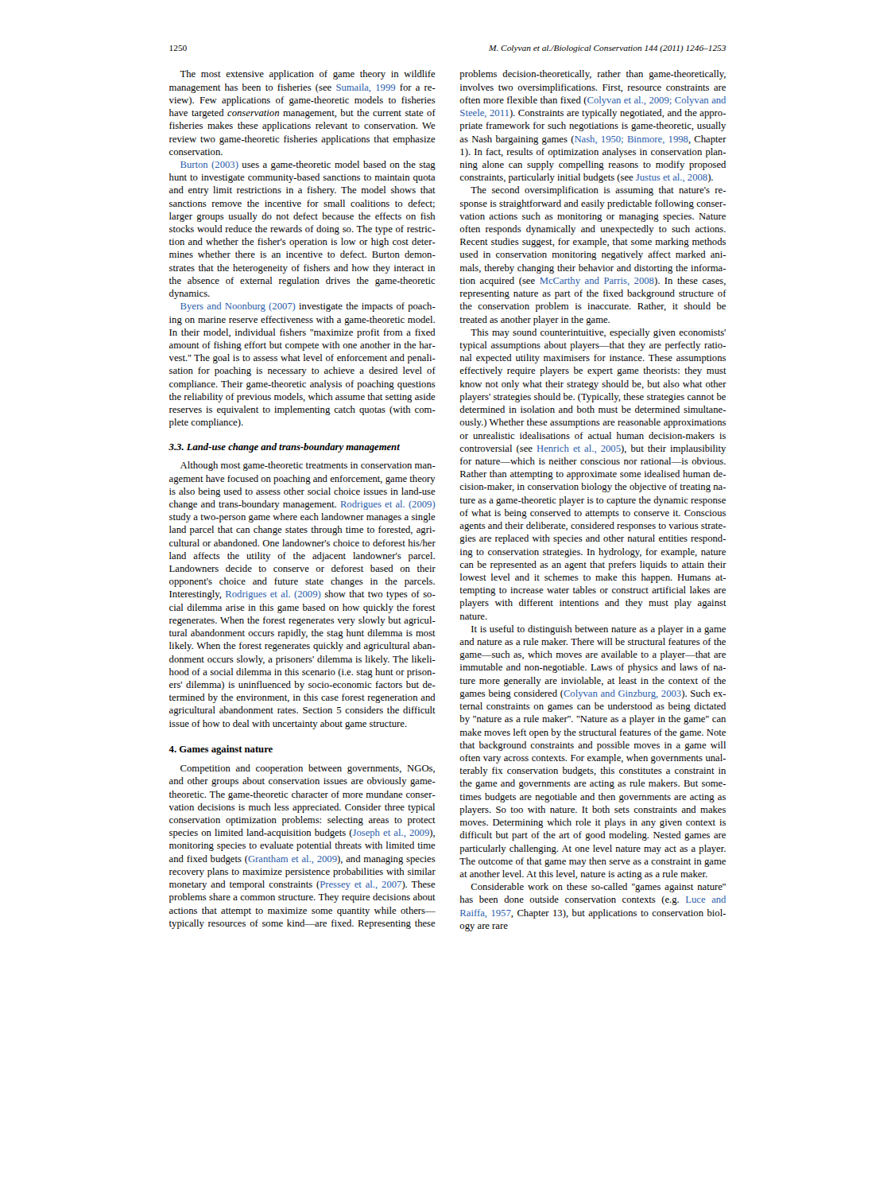1250 M. Colyvan et al./Biological Conservation 144 (2011) 1246–1253
The most extensive application of game theory in wildlife management has been to fisheries (see Sumaila, 1999 for a review). Few applications of game-theoretic models to fisheries have targeted conservation management, but the current state of fisheries makes these applications relevant to conservation. We review two game-theoretic fisheries applications that emphasize conservation.
Burton (2003) uses a game-theoretic model based on the stag hunt to investigate community-based sanctions to maintain quota and entry limit restrictions in a fishery. The model shows that sanctions remove the incentive for small coalitions to defect; larger groups usually do not defect because the effects on fish stocks would reduce the rewards of doing so. The type of restriction and whether the fisher's operation is low or high cost determines whether there is an incentive to defect. Burton demonstrates that the heterogeneity of fishers and how they interact in the absence of external regulation drives the game-theoretic dynamics.
Byers and Noonburg (2007) investigate the impacts of poaching on marine reserve effectiveness with a game-theoretic model. In their model, individual fishers ''maximize profit from a fixed amount of fishing effort but compete with one another in the harvest.'' The goal is to assess what level of enforcement and penalisation for poaching is necessary to achieve a desired level of compliance. Their game-theoretic analysis of poaching questions the reliability of previous models, which assume that setting aside reserves is equivalent to implementing catch quotas (with complete compliance).
3.3. Land-use change and trans-boundary management
Although most game-theoretic treatments in conservation management have focused on poaching and enforcement, game theory is also being used to assess other social choice issues in land-use change and trans-boundary management. Rodrigues et al. (2009) study a two-person game where each landowner manages a single land parcel that can change states through time to forested, agricultural or abandoned. One landowner's choice to deforest his/her land affects the utility of the adjacent landowner's parcel. Landowners decide to conserve or deforest based on their opponent's choice and future state changes in the parcels. Interestingly, Rodrigues et al. (2009) show that two types of social dilemma arise in this game based on how quickly the forest regenerates. When the forest regenerates very slowly but agricultural abandonment occurs rapidly, the stag hunt dilemma is most likely. When the forest regenerates quickly and agricultural abandonment occurs slowly, a prisoners' dilemma is likely. The likelihood of a social dilemma in this scenario (i.e. stag hunt or prisoners' dilemma) is uninfluenced by socio-economic factors but determined by the environment, in this case forest regeneration and agricultural abandonment rates. Section 5 considers the difficult issue of how to deal with uncertainty about game structure.
4. Games against nature
Competition and cooperation between governments, NGOs, and other groups about conservation issues are obviously game-theoretic. The game-theoretic character of more mundane conservation decisions is much less appreciated. Consider three typical conservation optimization problems: selecting areas to protect species on limited land-acquisition budgets (Joseph et al., 2009), monitoring species to evaluate potential threats with limited time and fixed budgets (Grantham et al., 2009), and managing species recovery plans to maximize persistence probabilities with similar monetary and temporal constraints (Pressey et al., 2007). These problems share a common structure. They require decisions about actions that attempt to maximize some quantity while others—typically resources of some kind—are fixed. Representing these problems decision-theoretically, rather than game-theoretically, involves two oversimplifications. First, resource constraints are often more flexible than fixed (Colyvan et al., 2009; Colyvan and Steele, 2011). Constraints are typically negotiated, and the appropriate framework for such negotiations is game-theoretic, usually as Nash bargaining games (Nash, 1950; Binmore, 1998, Chapter 1). In fact, results of optimization analyses in conservation planning alone can supply compelling reasons to modify proposed constraints, particularly initial budgets (see Justus et al., 2008).
The second oversimplification is assuming that nature's response is straightforward and easily predictable following conservation actions such as monitoring or managing species. Nature often responds dynamically and unexpectedly to such actions. Recent studies suggest, for example, that some marking methods used in conservation monitoring negatively affect marked animals, thereby changing their behavior and distorting the information acquired (see McCarthy and Parris, 2008). In these cases, representing nature as part of the fixed background structure of the conservation problem is inaccurate. Rather, it should be treated as another player in the game.
This may sound counterintuitive, especially given economists' typical assumptions about players—that they are perfectly rational expected utility maximisers for instance. These assumptions effectively require players be expert game theorists: they must know not only what their strategy should be, but also what other players' strategies should be. (Typically, these strategies cannot be determined in isolation and both must be determined simultaneously.) Whether these assumptions are reasonable approximations or unrealistic idealisations of actual human decision-makers is controversial (see Henrich et al., 2005), but their implausibility for nature—which is neither conscious nor rational—is obvious. Rather than attempting to approximate some idealised human decision-maker, in conservation biology the objective of treating nature as a game-theoretic player is to capture the dynamic response of what is being conserved to attempts to conserve it. Conscious agents and their deliberate, considered responses to various strategies are replaced with species and other natural entities responding to conservation strategies. In hydrology, for example, nature can be represented as an agent that prefers liquids to attain their lowest level and it schemes to make this happen. Humans attempting to increase water tables or construct artificial lakes are players with different intentions and they must play against nature.
It is useful to distinguish between nature as a player in a game and nature as a rule maker. There will be structural features of the game—such as, which moves are available to a player—that are immutable and non-negotiable. Laws of physics and laws of nature more generally are inviolable, at least in the context of the games being considered (Colyvan and Ginzburg, 2003). Such external constraints on games can be understood as being dictated by ''nature as a rule maker''. ''Nature as a player in the game'' can make moves left open by the structural features of the game. Note that background constraints and possible moves in a game will often vary across contexts. For example, when governments unalterably fix conservation budgets, this constitutes a constraint in the game and governments are acting as rule makers. But sometimes budgets are negotiable and then governments are acting as players. So too with nature. It both sets constraints and makes moves. Determining which role it plays in any given context is difficult but part of the art of good modeling. Nested games are particularly challenging. At one level nature may act as a player. The outcome of that game may then serve as a constraint in game at another level. At this level, nature is acting as a rule maker.
Considerable work on these so-called ''games against nature'' has been done outside conservation contexts (e.g. Luce and Raiffa, 1957, Chapter 13), but applications to conservation biology are rare